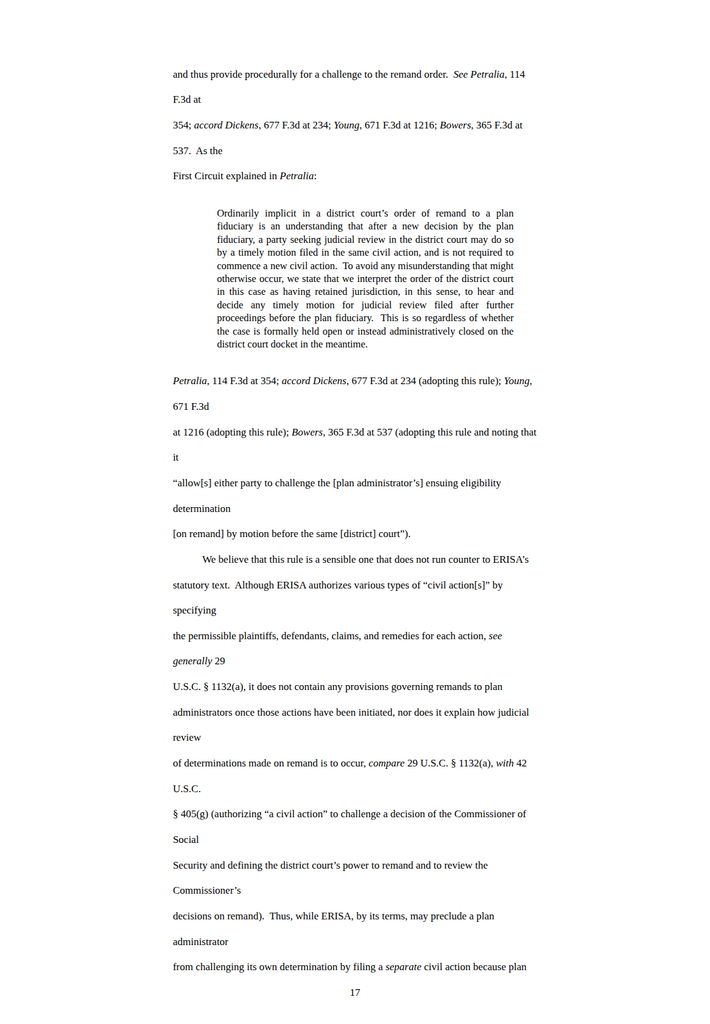and thus provide procedurally for a challenge to the remand order. See Petralia, 114 F.3d at
354; accord Dickens, 677 F.3d at 234; Young, 671 F.3d at 1216; Bowers, 365 F.3d at 537. As the
First Circuit explained in Petralia:
Ordinarily implicit in a district court’s order of remand to a plan fiduciary is an understanding that after a new decision by the plan fiduciary, a party seeking judicial review in the district court may do so by a timely motion filed in the same civil action, and is not required to commence a new civil action. To avoid any misunderstanding that might otherwise occur, we state that we interpret the order of the district court in this case as having retained jurisdiction, in this sense, to hear and decide any timely motion for judicial review filed after further proceedings before the plan fiduciary. This is so regardless of whether the case is formally held open or instead administratively closed on the district court docket in the meantime.
Petralia, 114 F.3d at 354; accord Dickens, 677 F.3d at 234 (adopting this rule); Young, 671 F.3d
at 1216 (adopting this rule); Bowers, 365 F.3d at 537 (adopting this rule and noting that it
“allow[s] either party to challenge the [plan administrator’s] ensuing eligibility determination
[on remand] by motion before the same [district] court”).
We believe that this rule is a sensible one that does not run counter to ERISA’s
statutory text. Although ERISA authorizes various types of “civil action[s]” by specifying
the permissible plaintiffs, defendants, claims, and remedies for each action, see generally 29
U.S.C. § 1132(a), it does not contain any provisions governing remands to plan
administrators once those actions have been initiated, nor does it explain how judicial review
of determinations made on remand is to occur, compare 29 U.S.C. § 1132(a), with 42 U.S.C.
§ 405(g) (authorizing “a civil action” to challenge a decision of the Commissioner of Social
Security and defining the district court’s power to remand and to review the Commissioner’s
decisions on remand). Thus, while ERISA, by its terms, may preclude a plan administrator
from challenging its own determination by filing a separate civil action because plan
17